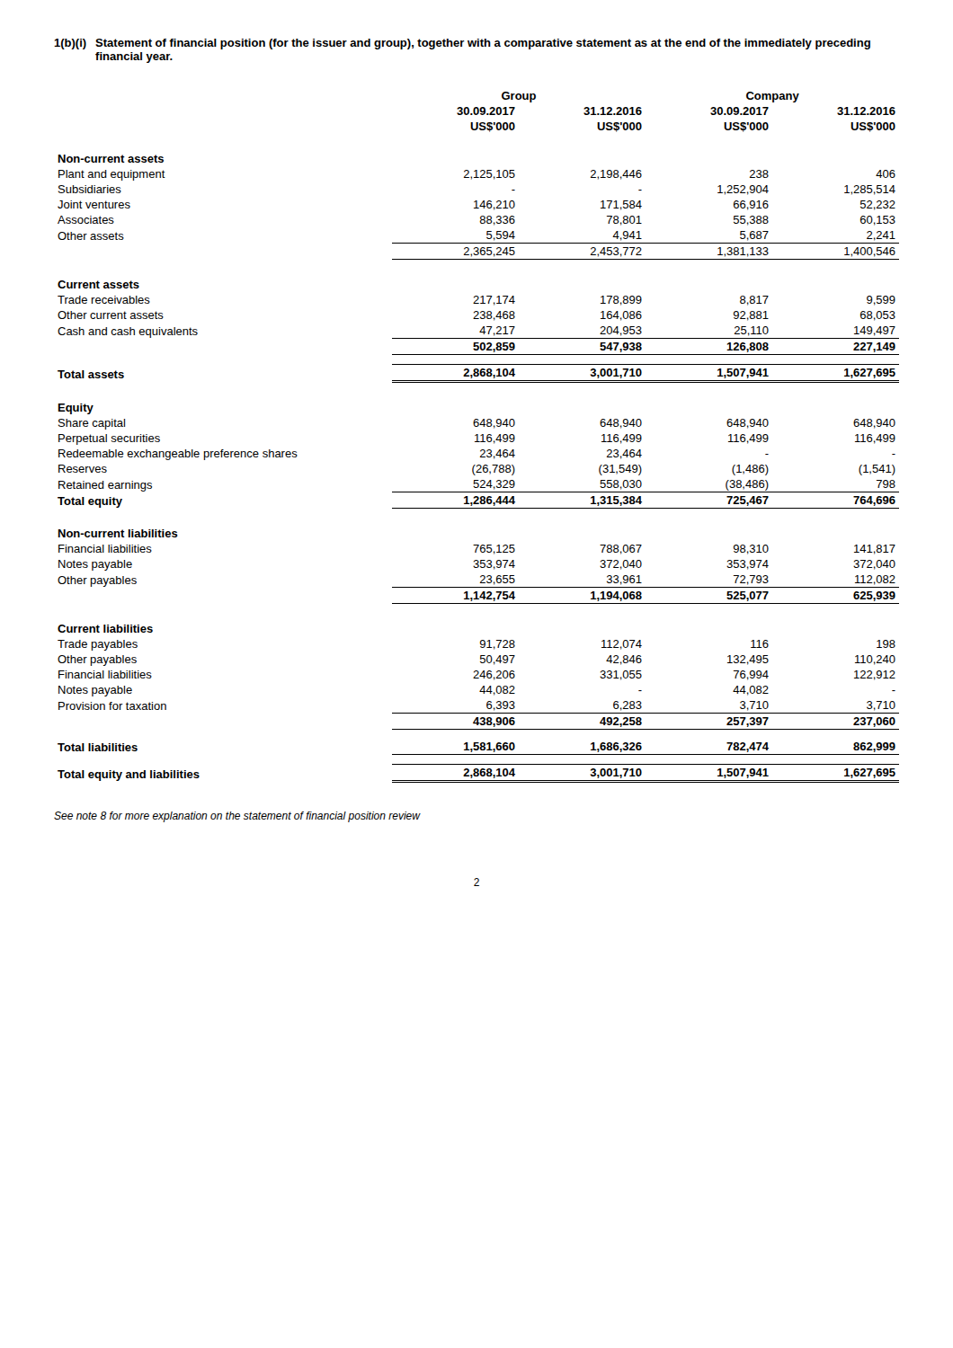1(b)(i)
Statement of financial position (for the issuer and group), together with a comparative statement as at the end of the immediately preceding financial year.
| | Group | Company |
| | 30.09.2017 | 31.12.2016 | 30.09.2017 | 31.12.2016 |
| | US$'000 | US$'000 | US$'000 | US$'000 |
| Non-current assets | | | | |
| Plant and equipment | 2,125,105 | 2,198,446 | 238 | 406 |
| Subsidiaries | - | - | 1,252,904 | 1,285,514 |
| Joint ventures | 146,210 | 171,584 | 66,916 | 52,232 |
| Associates | 88,336 | 78,801 | 55,388 | 60,153 |
| Other assets | 5,594 | 4,941 | 5,687 | 2,241 |
| | 2,365,245 | 2,453,772 | 1,381,133 | 1,400,546 |
| Current assets | | | | |
| Trade receivables | 217,174 | 178,899 | 8,817 | 9,599 |
| Other current assets | 238,468 | 164,086 | 92,881 | 68,053 |
| Cash and cash equivalents | 47,217 | 204,953 | 25,110 | 149,497 |
| | 502,859 | 547,938 | 126,808 | 227,149 |
| Total assets | 2,868,104 | 3,001,710 | 1,507,941 | 1,627,695 |
| Equity | | | | |
| Share capital | 648,940 | 648,940 | 648,940 | 648,940 |
| Perpetual securities | 116,499 | 116,499 | 116,499 | 116,499 |
| Redeemable exchangeable preference shares | 23,464 | 23,464 | - | - |
| Reserves | (26,788) | (31,549) | (1,486) | (1,541) |
| Retained earnings | 524,329 | 558,030 | (38,486) | 798 |
| Total equity | 1,286,444 | 1,315,384 | 725,467 | 764,696 |
| Non-current liabilities | | | | |
| Financial liabilities | 765,125 | 788,067 | 98,310 | 141,817 |
| Notes payable | 353,974 | 372,040 | 353,974 | 372,040 |
| Other payables | 23,655 | 33,961 | 72,793 | 112,082 |
| | 1,142,754 | 1,194,068 | 525,077 | 625,939 |
| Current liabilities | | | | |
| Trade payables | 91,728 | 112,074 | 116 | 198 |
| Other payables | 50,497 | 42,846 | 132,495 | 110,240 |
| Financial liabilities | 246,206 | 331,055 | 76,994 | 122,912 |
| Notes payable | 44,082 | - | 44,082 | - |
| Provision for taxation | 6,393 | 6,283 | 3,710 | 3,710 |
| | 438,906 | 492,258 | 257,397 | 237,060 |
| Total liabilities | 1,581,660 | 1,686,326 | 782,474 | 862,999 |
| Total equity and liabilities | 2,868,104 | 3,001,710 | 1,507,941 | 1,627,695 |
See note 8 for more explanation on the statement of financial position review
2